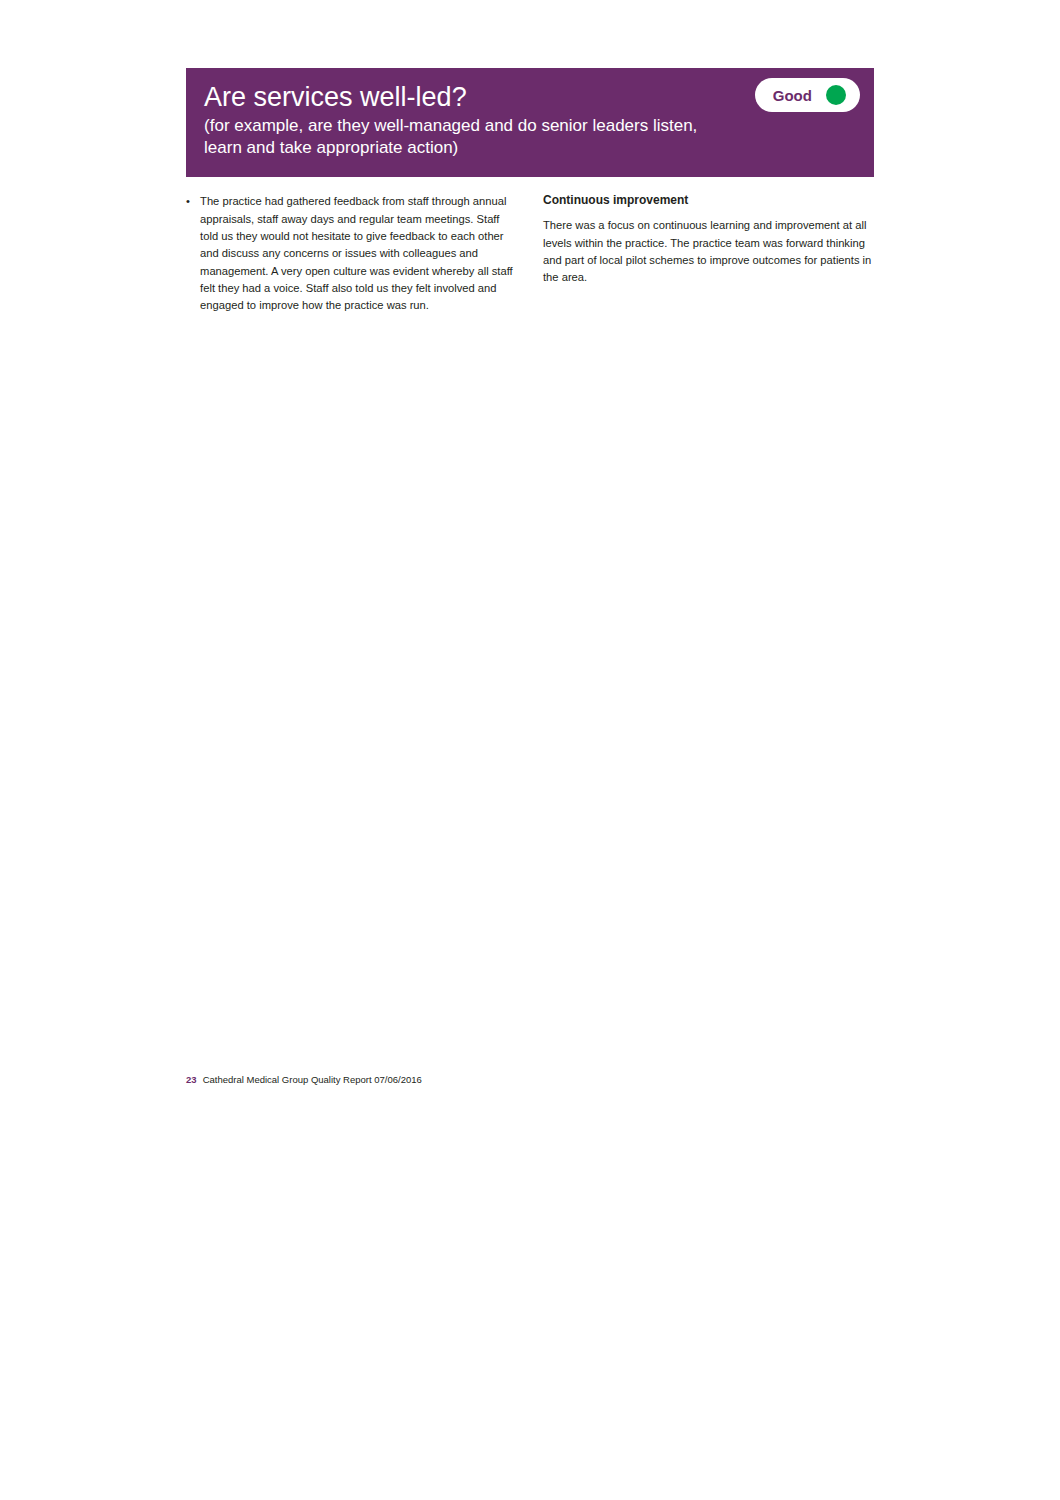Good
Are services well-led?
(for example, are they well-managed and do senior leaders listen, learn and take appropriate action)
The practice had gathered feedback from staff through annual appraisals, staff away days and regular team meetings. Staff told us they would not hesitate to give feedback to each other and discuss any concerns or issues with colleagues and management. A very open culture was evident whereby all staff felt they had a voice. Staff also told us they felt involved and engaged to improve how the practice was run.
Continuous improvement
There was a focus on continuous learning and improvement at all levels within the practice. The practice team was forward thinking and part of local pilot schemes to improve outcomes for patients in the area.
23 Cathedral Medical Group Quality Report 07/06/2016